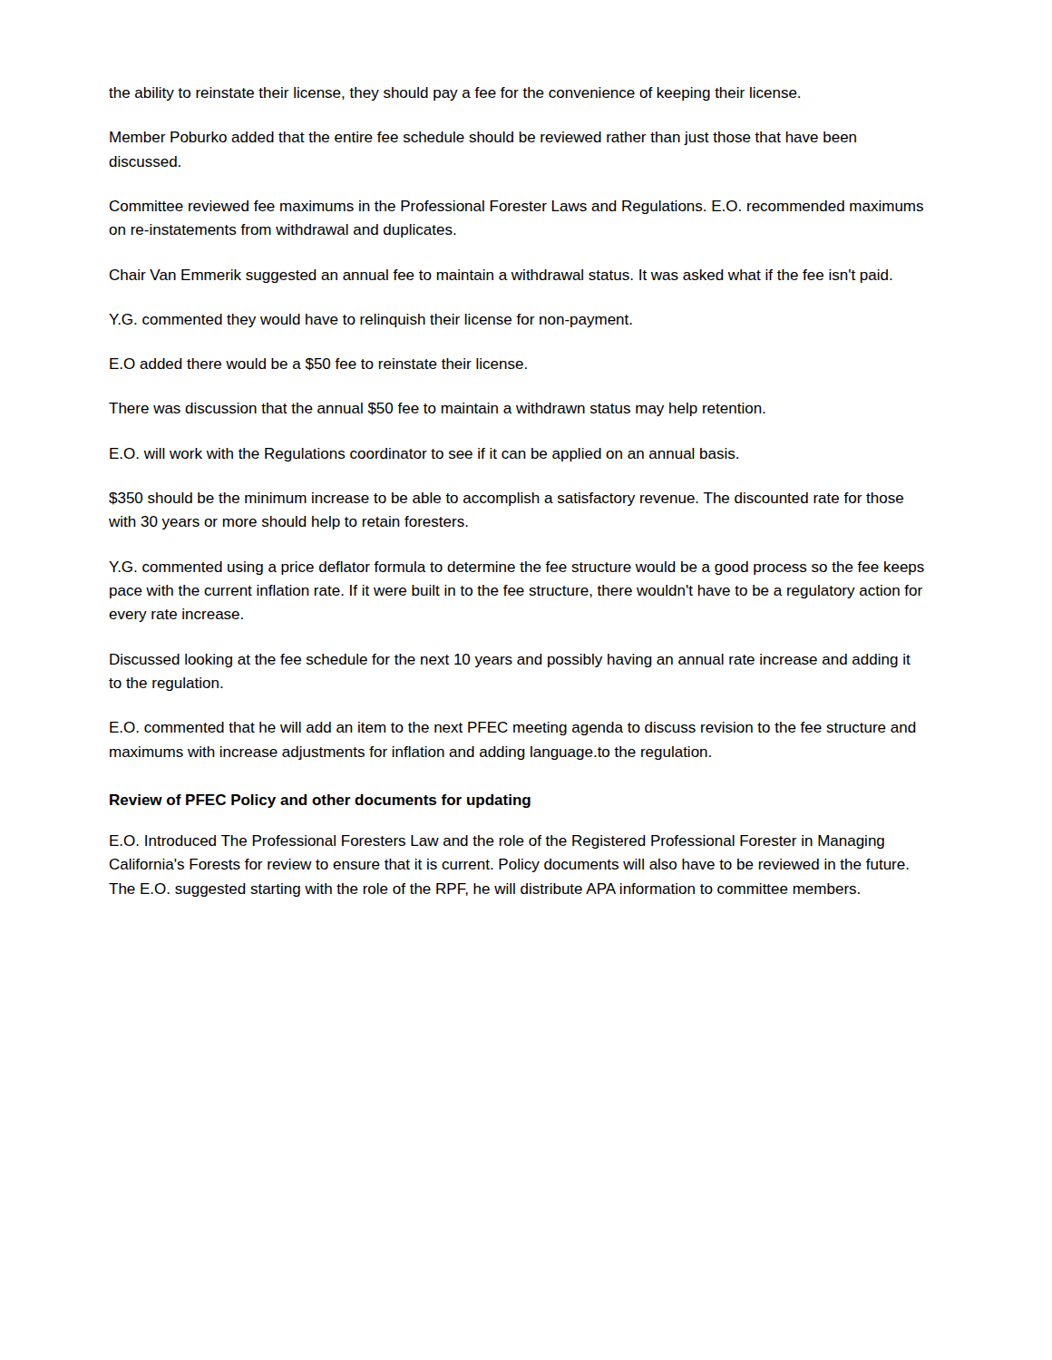the ability to reinstate their license, they should pay a fee for the convenience of keeping their license.
Member Poburko added that the entire fee schedule should be reviewed rather than just those that have been discussed.
Committee reviewed fee maximums in the Professional Forester Laws and Regulations. E.O. recommended maximums on re-instatements from withdrawal and duplicates.
Chair Van Emmerik suggested an annual fee to maintain a withdrawal status. It was asked what if the fee isn't paid.
Y.G. commented they would have to relinquish their license for non-payment.
E.O added there would be a $50 fee to reinstate their license.
There was discussion that the annual $50 fee to maintain a withdrawn status may help retention.
E.O. will work with the Regulations coordinator to see if it can be applied on an annual basis.
$350 should be the minimum increase to be able to accomplish a satisfactory revenue. The discounted rate for those with 30 years or more should help to retain foresters.
Y.G. commented using a price deflator formula to determine the fee structure would be a good process so the fee keeps pace with the current inflation rate. If it were built in to the fee structure, there wouldn't have to be a regulatory action for every rate increase.
Discussed looking at the fee schedule for the next 10 years and possibly having an annual rate increase and adding it to the regulation.
E.O. commented that he will add an item to the next PFEC meeting agenda to discuss revision to the fee structure and maximums with increase adjustments for inflation and adding language.to the regulation.
Review of PFEC Policy and other documents for updating
E.O. Introduced The Professional Foresters Law and the role of the Registered Professional Forester in Managing California's Forests for review to ensure that it is current. Policy documents will also have to be reviewed in the future. The E.O. suggested starting with the role of the RPF, he will distribute APA information to committee members.